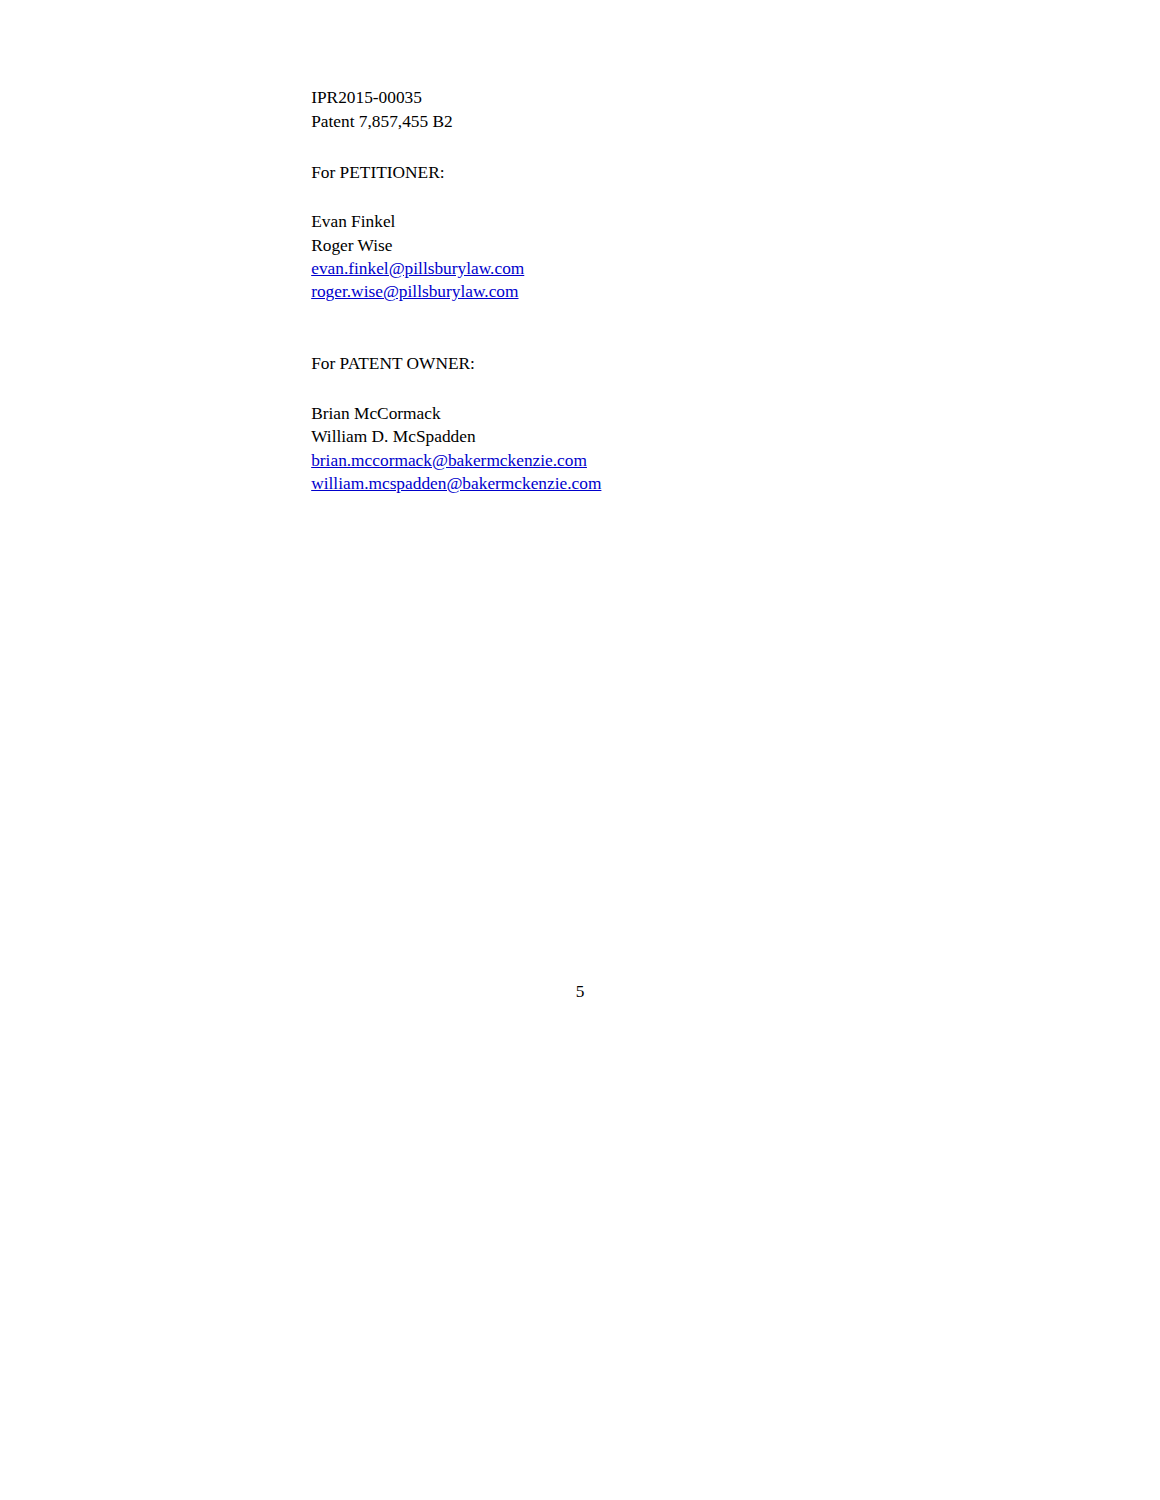IPR2015-00035
Patent 7,857,455 B2
For PETITIONER:
Evan Finkel
Roger Wise
evan.finkel@pillsburylaw.com
roger.wise@pillsburylaw.com
For PATENT OWNER:
Brian McCormack
William D. McSpadden
brian.mccormack@bakermckenzie.com
william.mcspadden@bakermckenzie.com
5